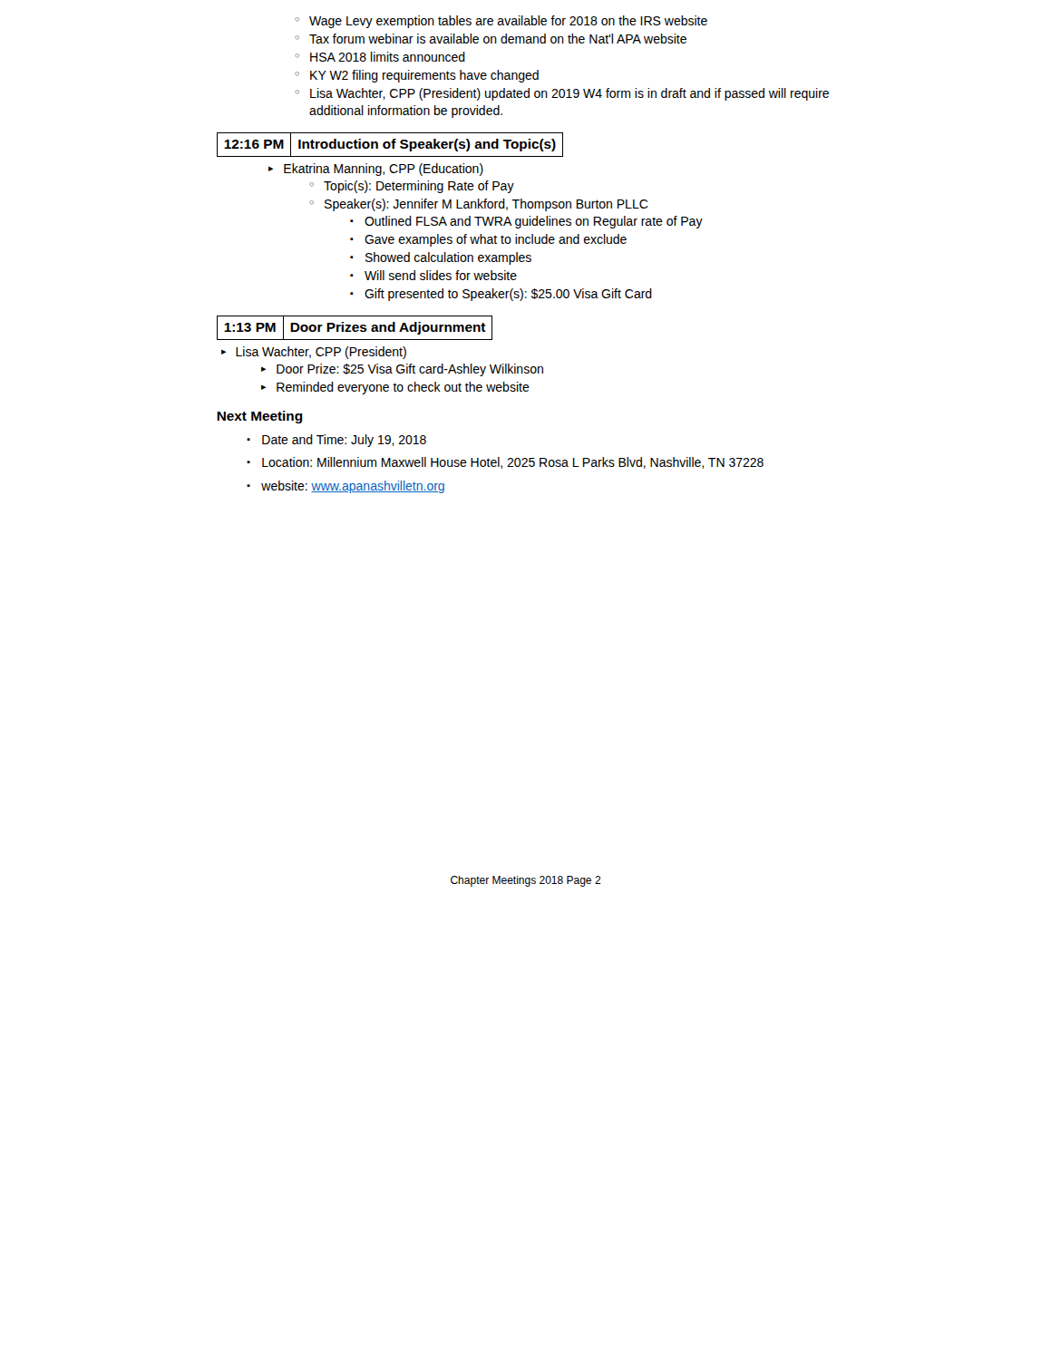Wage Levy exemption tables are available for 2018 on the IRS website
Tax forum webinar is available on demand on the Nat'l APA website
HSA 2018 limits announced
KY W2 filing requirements have changed
Lisa Wachter, CPP (President) updated on 2019 W4 form is in draft and if passed will require additional information be provided.
12:16 PM
Introduction of Speaker(s) and Topic(s)
Ekatrina Manning, CPP (Education)
Topic(s): Determining Rate of Pay
Speaker(s): Jennifer M Lankford, Thompson Burton PLLC
Outlined FLSA and TWRA guidelines on Regular rate of Pay
Gave examples of what to include and exclude
Showed calculation examples
Will send slides for website
Gift presented to Speaker(s): $25.00 Visa Gift Card
1:13 PM
Door Prizes and Adjournment
Lisa Wachter, CPP (President)
Door Prize: $25 Visa Gift card-Ashley Wilkinson
Reminded everyone to check out the website
Next Meeting
Date and Time: July 19, 2018
Location: Millennium Maxwell House Hotel, 2025 Rosa L Parks Blvd, Nashville, TN 37228
website: www.apanashvilletn.org
Chapter Meetings 2018 Page 2